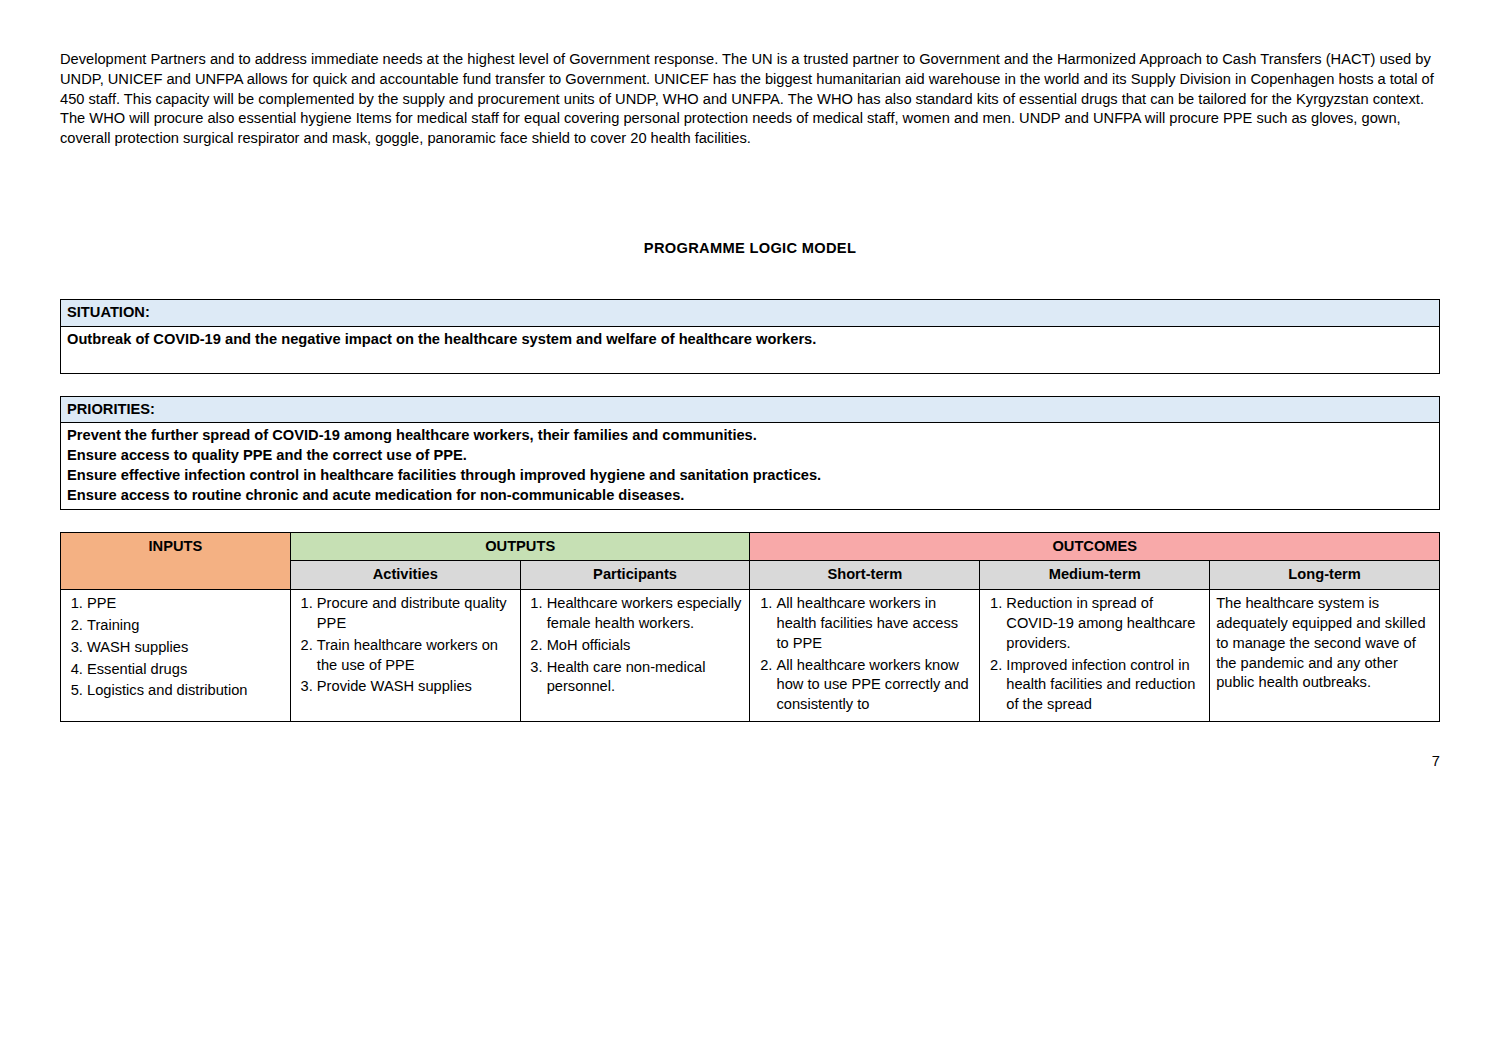Development Partners and to address immediate needs at the highest level of Government response. The UN is a trusted partner to Government and the Harmonized Approach to Cash Transfers (HACT) used by UNDP, UNICEF and UNFPA allows for quick and accountable fund transfer to Government. UNICEF has the biggest humanitarian aid warehouse in the world and its Supply Division in Copenhagen hosts a total of 450 staff. This capacity will be complemented by the supply and procurement units of UNDP, WHO and UNFPA. The WHO has also standard kits of essential drugs that can be tailored for the Kyrgyzstan context. The WHO will procure also essential hygiene Items for medical staff for equal covering personal protection needs of medical staff, women and men. UNDP and UNFPA will procure PPE such as gloves, gown, coverall protection surgical respirator and mask, goggle, panoramic face shield to cover 20 health facilities.
PROGRAMME LOGIC MODEL
| SITUATION: |
| Outbreak of COVID-19 and the negative impact on the healthcare system and welfare of healthcare workers. |
| PRIORITIES: |
| Prevent the further spread of COVID-19 among healthcare workers, their families and communities. Ensure access to quality PPE and the correct use of PPE. Ensure effective infection control in healthcare facilities through improved hygiene and sanitation practices. Ensure access to routine chronic and acute medication for non-communicable diseases. |
| INPUTS | OUTPUTS | OUTCOMES |
| --- | --- | --- |
| Activities | Participants | Short-term | Medium-term | Long-term |
| PPE Training WASH supplies Essential drugs Logistics and distribution | Procure and distribute quality PPE Train healthcare workers on the use of PPE Provide WASH supplies | Healthcare workers especially female health workers. MoH officials Health care non-medical personnel. | All healthcare workers in health facilities have access to PPE All healthcare workers know how to use PPE correctly and consistently to | Reduction in spread of COVID-19 among healthcare providers. Improved infection control in health facilities and reduction of the spread | The healthcare system is adequately equipped and skilled to manage the second wave of the pandemic and any other public health outbreaks. |
7